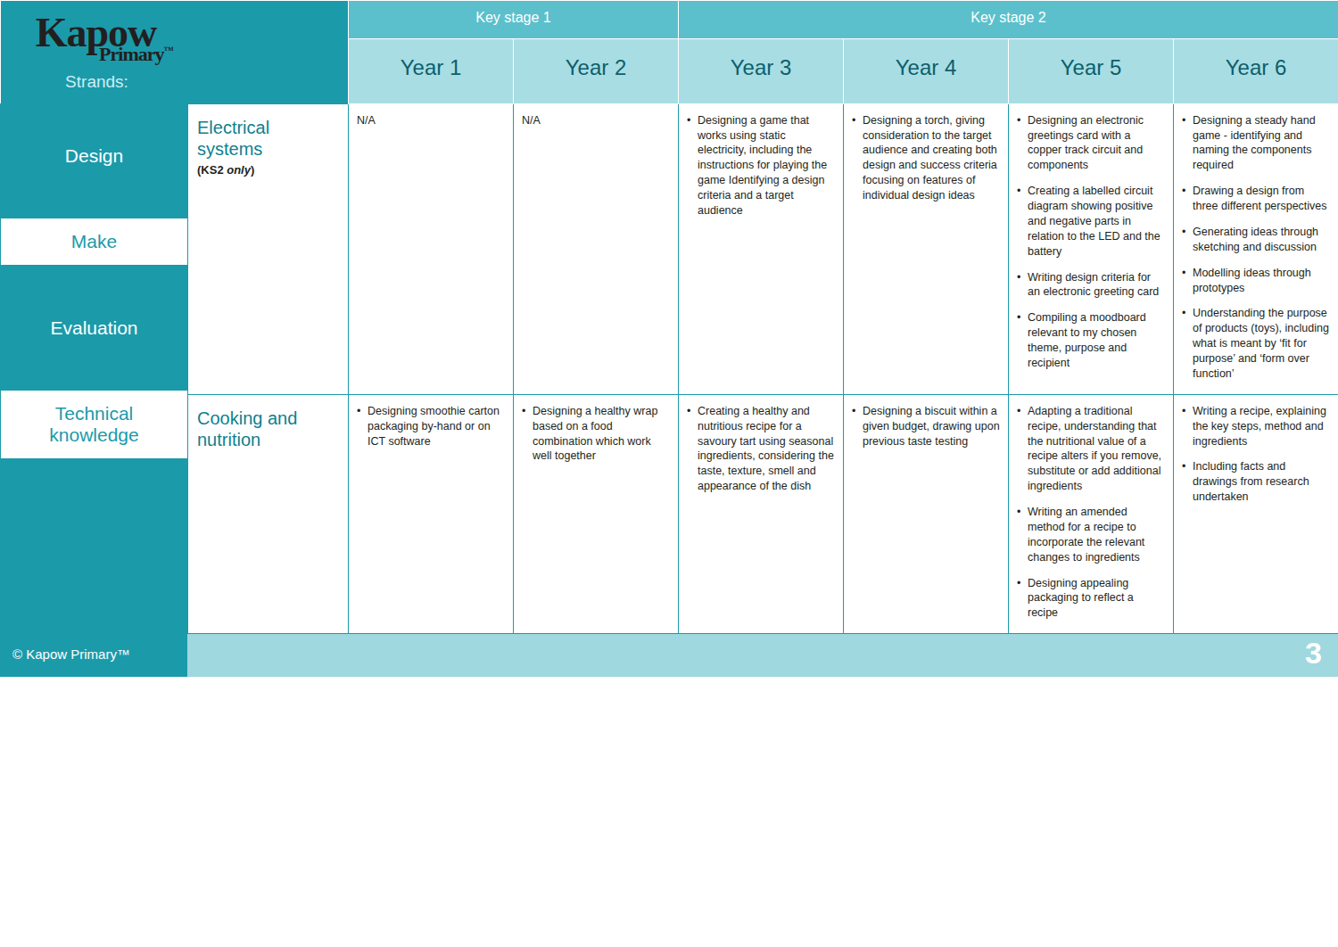| Kapow Primary ™ Strands: | | Key stage 1 | Key stage 2 |
| --- | --- | --- | --- |
| Year 1 | Year 2 | Year 3 | Year 4 | Year 5 | Year 6 |
| Design Make Evaluation Technical knowledge | Electrical systems (KS2 only ) | N/A | N/A | Designing a game that works using static electricity, including the instructions for playing the game Identifying a design criteria and a target audience | Designing a torch, giving consideration to the target audience and creating both design and success criteria focusing on features of individual design ideas | Designing an electronic greetings card with a copper track circuit and components Creating a labelled circuit diagram showing positive and negative parts in relation to the LED and the battery Writing design criteria for an electronic greeting card Compiling a moodboard relevant to my chosen theme, purpose and recipient | Designing a steady hand game - identifying and naming the components required Drawing a design from three different perspectives Generating ideas through sketching and discussion Modelling ideas through prototypes Understanding the purpose of products (toys), including what is meant by ‘fit for purpose’ and ‘form over function’ |
| Cooking and nutrition | Designing smoothie carton packaging by-hand or on ICT software | Designing a healthy wrap based on a food combination which work well together | Creating a healthy and nutritious recipe for a savoury tart using seasonal ingredients, considering the taste, texture, smell and appearance of the dish | Designing a biscuit within a given budget, drawing upon previous taste testing | Adapting a traditional recipe, understanding that the nutritional value of a recipe alters if you remove, substitute or add additional ingredients Writing an amended method for a recipe to incorporate the relevant changes to ingredients Designing appealing packaging to reflect a recipe | Writing a recipe, explaining the key steps, method and ingredients Including facts and drawings from research undertaken |
© Kapow Primary™
3